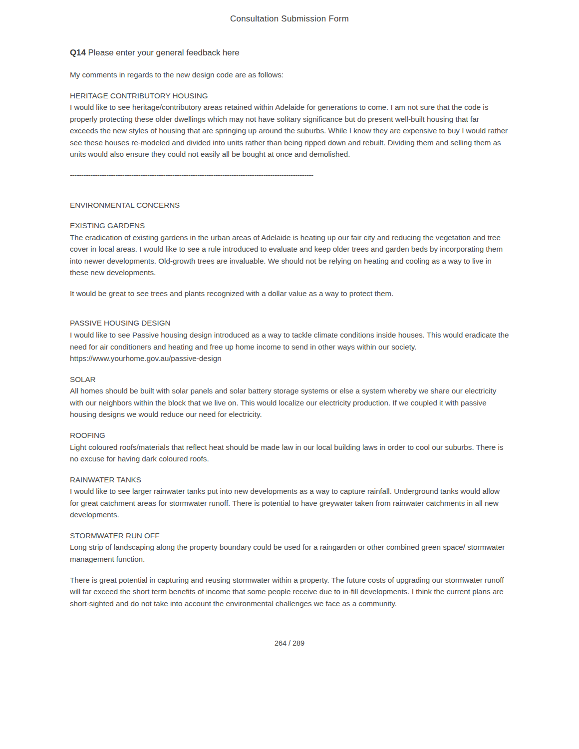Consultation Submission Form
Q14 Please enter your general feedback here
My comments in regards to the new design code are as follows:
HERITAGE CONTRIBUTORY HOUSING
I would like to see heritage/contributory areas retained within Adelaide for generations to come. I am not sure that the code is properly protecting these older dwellings which may not have solitary significance but do present well-built housing that far exceeds the new styles of housing that are springing up around the suburbs. While I know they are expensive to buy I would rather see these houses re-modeled and divided into units rather than being ripped down and rebuilt. Dividing them and selling them as units would also ensure they could not easily all be bought at once and demolished.
-----------------------------------------------------------------------------------------------------------
ENVIRONMENTAL CONCERNS
EXISTING GARDENS
The eradication of existing gardens in the urban areas of Adelaide is heating up our fair city and reducing the vegetation and tree cover in local areas. I would like to see a rule introduced to evaluate and keep older trees and garden beds by incorporating them into newer developments. Old-growth trees are invaluable. We should not be relying on heating and cooling as a way to live in these new developments.
It would be great to see trees and plants recognized with a dollar value as a way to protect them.
PASSIVE HOUSING DESIGN
I would like to see Passive housing design introduced as a way to tackle climate conditions inside houses. This would eradicate the need for air conditioners and heating and free up home income to send in other ways within our society.
https://www.yourhome.gov.au/passive-design
SOLAR
All homes should be built with solar panels and solar battery storage systems or else a system whereby we share our electricity with our neighbors within the block that we live on. This would localize our electricity production. If we coupled it with passive housing designs we would reduce our need for electricity.
ROOFING
Light coloured roofs/materials that reflect heat should be made law in our local building laws in order to cool our suburbs. There is no excuse for having dark coloured roofs.
RAINWATER TANKS
I would like to see larger rainwater tanks put into new developments as a way to capture rainfall. Underground tanks would allow for great catchment areas for stormwater runoff. There is potential to have greywater taken from rainwater catchments in all new developments.
STORMWATER RUN OFF
Long strip of landscaping along the property boundary could be used for a raingarden or other combined green space/ stormwater management function.
There is great potential in capturing and reusing stormwater within a property. The future costs of upgrading our stormwater runoff will far exceed the short term benefits of income that some people receive due to in-fill developments. I think the current plans are short-sighted and do not take into account the environmental challenges we face as a community.
264 / 289